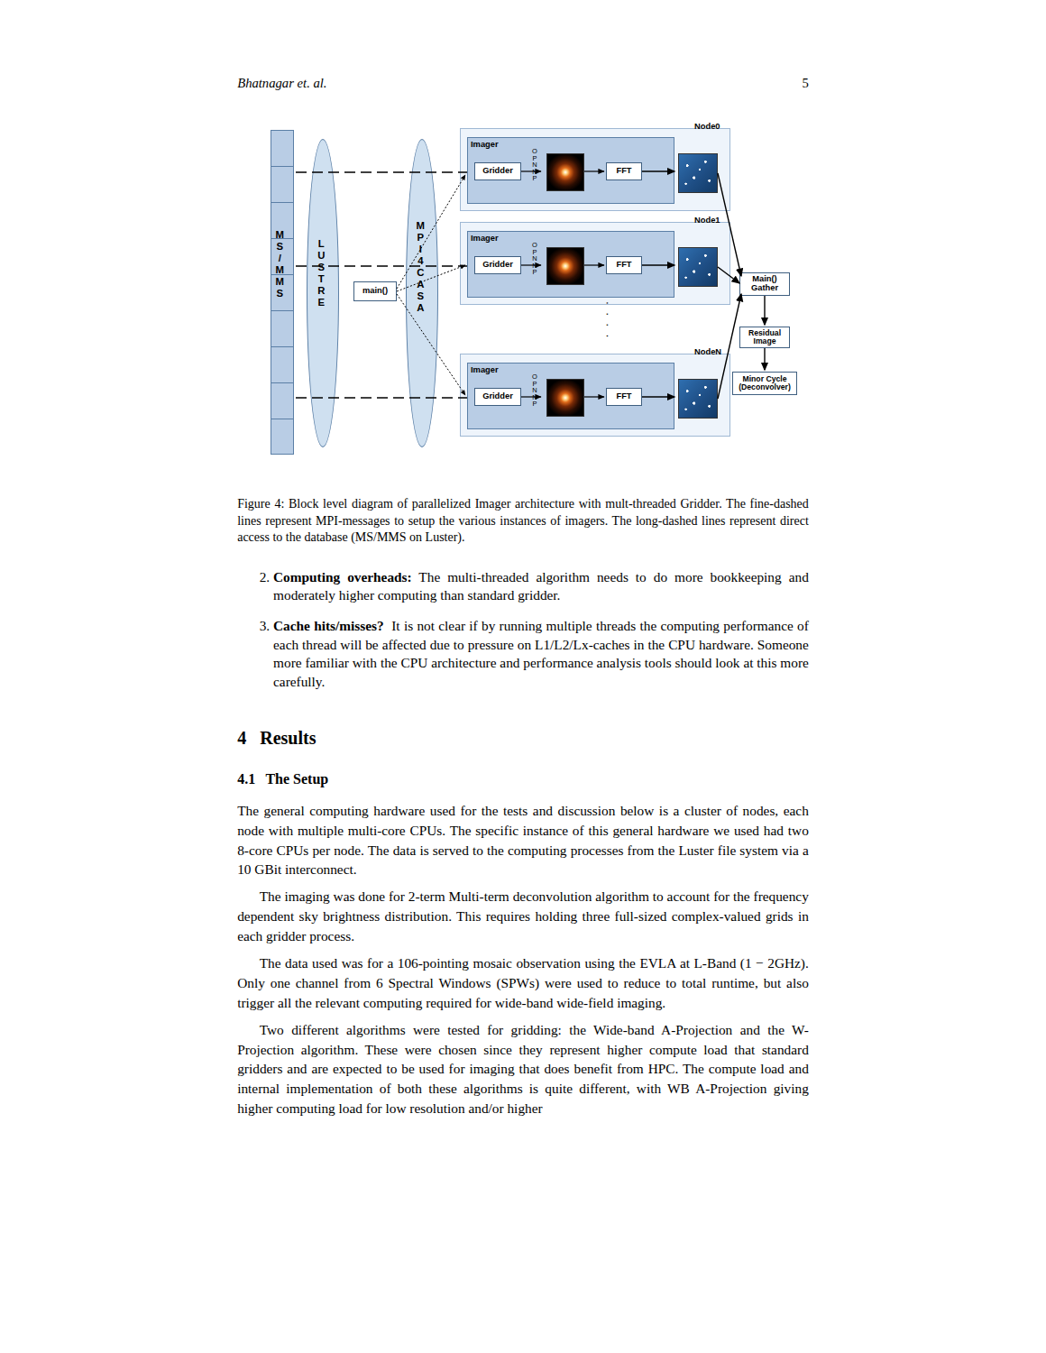Bhatnagar et. al. 5
MS/MMS
LUSTRE
MPI4CASA
main()
Node0
Imager
Gridder
O
P
N
N
P
FFT
Node1
Imager
Gridder
O
P
N
N
P
FFT
· · · ·
NodeN
Imager
Gridder
O
P
N
N
P
FFT
Main()
Gather
Residual Image
Minor Cycle
(Deconvolver)
Figure 4: Block level diagram of parallelized Imager architecture with mult-threaded Gridder. The fine-dashed lines represent MPI-messages to setup the various instances of imagers. The long-dashed lines represent direct access to the database (MS/MMS on Luster).
2. Computing overheads: The multi-threaded algorithm needs to do more bookkeeping and moderately higher computing than standard gridder.
3. Cache hits/misses? It is not clear if by running multiple threads the computing performance of each thread will be affected due to pressure on L1/L2/Lx-caches in the CPU hardware. Someone more familiar with the CPU architecture and performance analysis tools should look at this more carefully.
4 Results
4.1 The Setup
The general computing hardware used for the tests and discussion below is a cluster of nodes, each node with multiple multi-core CPUs. The specific instance of this general hardware we used had two 8-core CPUs per node. The data is served to the computing processes from the Luster file system via a 10 GBit interconnect.
The imaging was done for 2-term Multi-term deconvolution algorithm to account for the frequency dependent sky brightness distribution. This requires holding three full-sized complex-valued grids in each gridder process.
The data used was for a 106-pointing mosaic observation using the EVLA at L-Band (1 − 2GHz). Only one channel from 6 Spectral Windows (SPWs) were used to reduce to total runtime, but also trigger all the relevant computing required for wide-band wide-field imaging.
Two different algorithms were tested for gridding: the Wide-band A-Projection and the W-Projection algorithm. These were chosen since they represent higher compute load that standard gridders and are expected to be used for imaging that does benefit from HPC. The compute load and internal implementation of both these algorithms is quite different, with WB A-Projection giving higher computing load for low resolution and/or higher